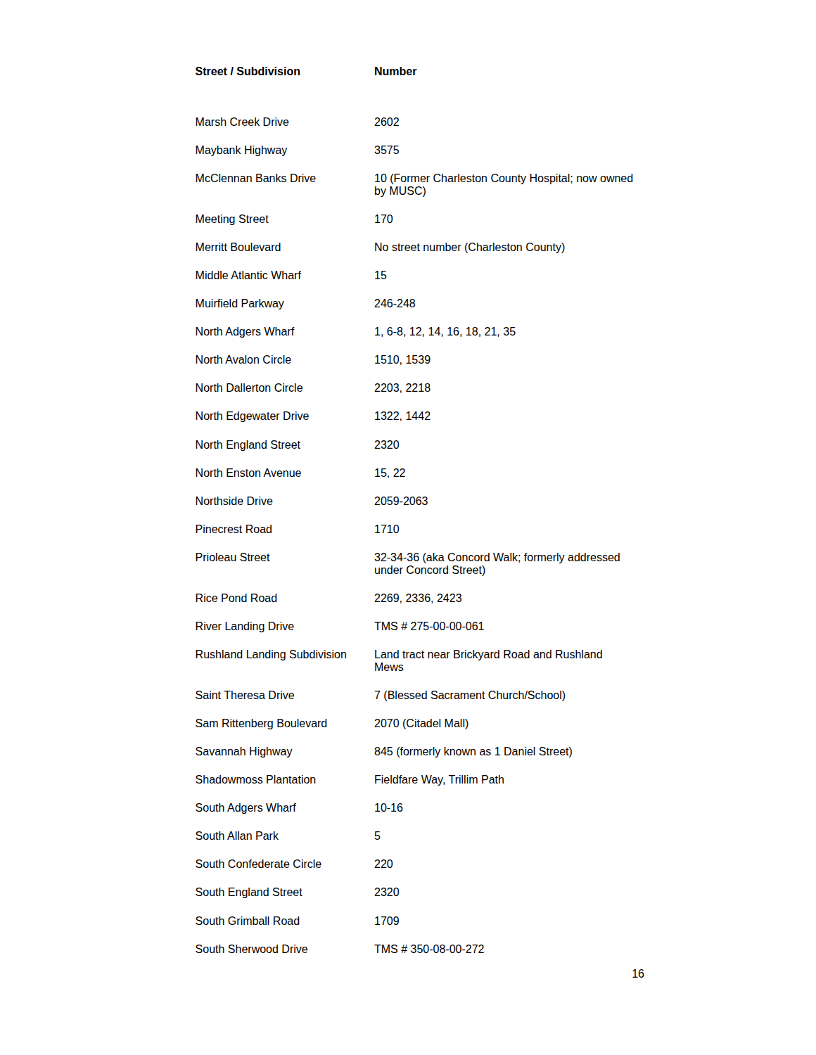| Street / Subdivision | Number |
| --- | --- |
| Marsh Creek Drive | 2602 |
| Maybank Highway | 3575 |
| McClennan Banks Drive | 10 (Former Charleston County Hospital; now owned by MUSC) |
| Meeting Street | 170 |
| Merritt Boulevard | No street number (Charleston County) |
| Middle Atlantic Wharf | 15 |
| Muirfield Parkway | 246-248 |
| North Adgers Wharf | 1, 6-8, 12, 14, 16, 18, 21, 35 |
| North Avalon Circle | 1510, 1539 |
| North Dallerton Circle | 2203, 2218 |
| North Edgewater Drive | 1322, 1442 |
| North England Street | 2320 |
| North Enston Avenue | 15, 22 |
| Northside Drive | 2059-2063 |
| Pinecrest Road | 1710 |
| Prioleau Street | 32-34-36 (aka Concord Walk; formerly addressed under Concord Street) |
| Rice Pond Road | 2269, 2336, 2423 |
| River Landing Drive | TMS # 275-00-00-061 |
| Rushland Landing Subdivision | Land tract near Brickyard Road and Rushland Mews |
| Saint Theresa Drive | 7 (Blessed Sacrament Church/School) |
| Sam Rittenberg Boulevard | 2070 (Citadel Mall) |
| Savannah Highway | 845 (formerly known as 1 Daniel Street) |
| Shadowmoss Plantation | Fieldfare Way, Trillim Path |
| South Adgers Wharf | 10-16 |
| South Allan Park | 5 |
| South Confederate Circle | 220 |
| South England Street | 2320 |
| South Grimball Road | 1709 |
| South Sherwood Drive | TMS # 350-08-00-272 |
16